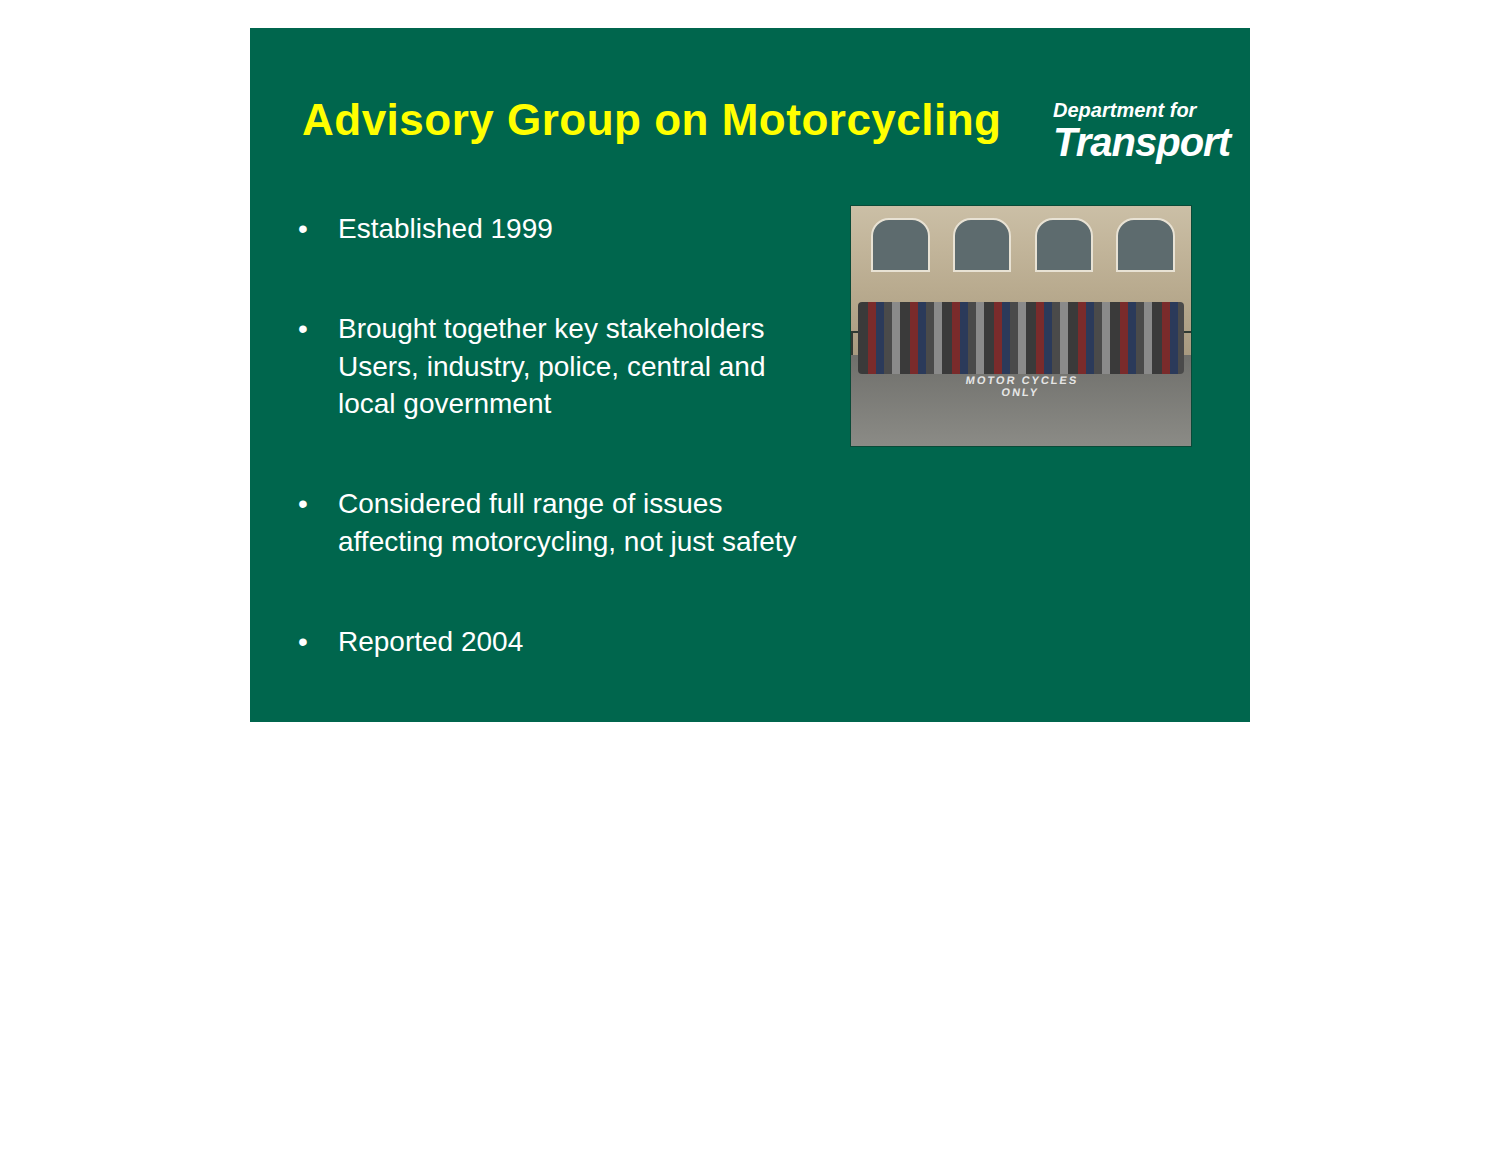Advisory Group on Motorcycling
Department for Transport
Established 1999
Brought together key stakeholders Users, industry, police, central and local government
Considered full range of issues affecting motorcycling, not just safety
Reported 2004
MOTOR CYCLES
ONLY